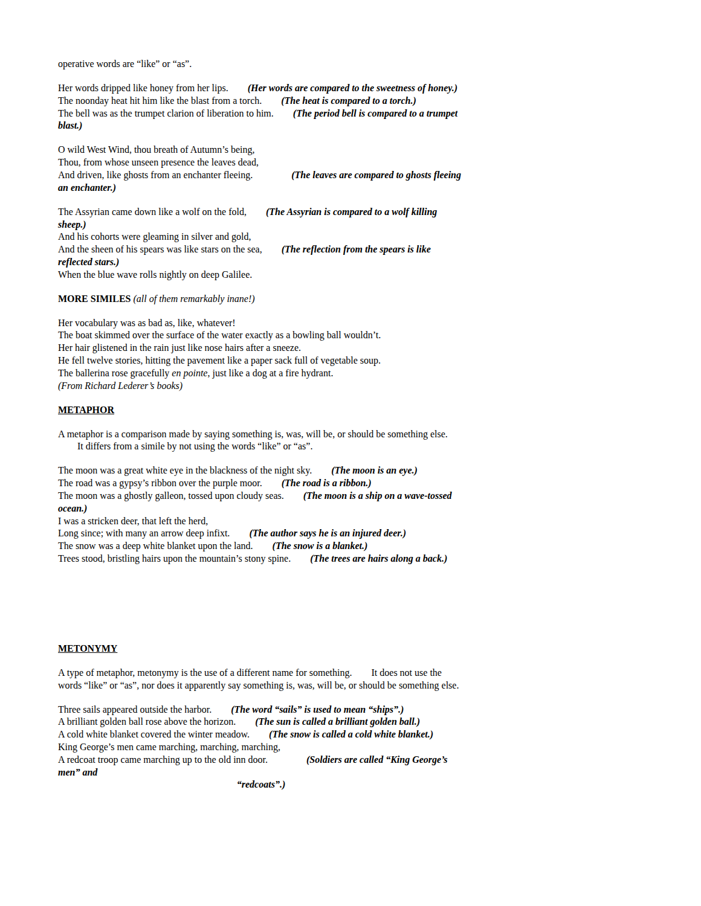operative words are “like” or “as”.
Her words dripped like honey from her lips. (Her words are compared to the sweetness of honey.)
The noonday heat hit him like the blast from a torch. (The heat is compared to a torch.)
The bell was as the trumpet clarion of liberation to him. (The period bell is compared to a trumpet blast.)
O wild West Wind, thou breath of Autumn’s being,
Thou, from whose unseen presence the leaves dead,
And driven, like ghosts from an enchanter fleeing. (The leaves are compared to ghosts fleeing an enchanter.)
The Assyrian came down like a wolf on the fold, (The Assyrian is compared to a wolf killing sheep.)
And his cohorts were gleaming in silver and gold,
And the sheen of his spears was like stars on the sea, (The reflection from the spears is like reflected stars.)
When the blue wave rolls nightly on deep Galilee.
MORE SIMILES (all of them remarkably inane!)
Her vocabulary was as bad as, like, whatever!
The boat skimmed over the surface of the water exactly as a bowling ball wouldn’t.
Her hair glistened in the rain just like nose hairs after a sneeze.
He fell twelve stories, hitting the pavement like a paper sack full of vegetable soup.
The ballerina rose gracefully en pointe, just like a dog at a fire hydrant.
(From Richard Lederer’s books)
METAPHOR
A metaphor is a comparison made by saying something is, was, will be, or should be something else. It differs from a simile by not using the words “like” or “as”.
The moon was a great white eye in the blackness of the night sky. (The moon is an eye.)
The road was a gypsy’s ribbon over the purple moor. (The road is a ribbon.)
The moon was a ghostly galleon, tossed upon cloudy seas. (The moon is a ship on a wave-tossed ocean.)
I was a stricken deer, that left the herd,
Long since; with many an arrow deep infixt. (The author says he is an injured deer.)
The snow was a deep white blanket upon the land. (The snow is a blanket.)
Trees stood, bristling hairs upon the mountain’s stony spine. (The trees are hairs along a back.)
METONYMY
A type of metaphor, metonymy is the use of a different name for something. It does not use the words “like” or “as”, nor does it apparently say something is, was, will be, or should be something else.
Three sails appeared outside the harbor. (The word “sails” is used to mean “ships”.)
A brilliant golden ball rose above the horizon. (The sun is called a brilliant golden ball.)
A cold white blanket covered the winter meadow. (The snow is called a cold white blanket.)
King George’s men came marching, marching, marching,
A redcoat troop came marching up to the old inn door. (Soldiers are called “King George’s men” and
“redcoats”.)